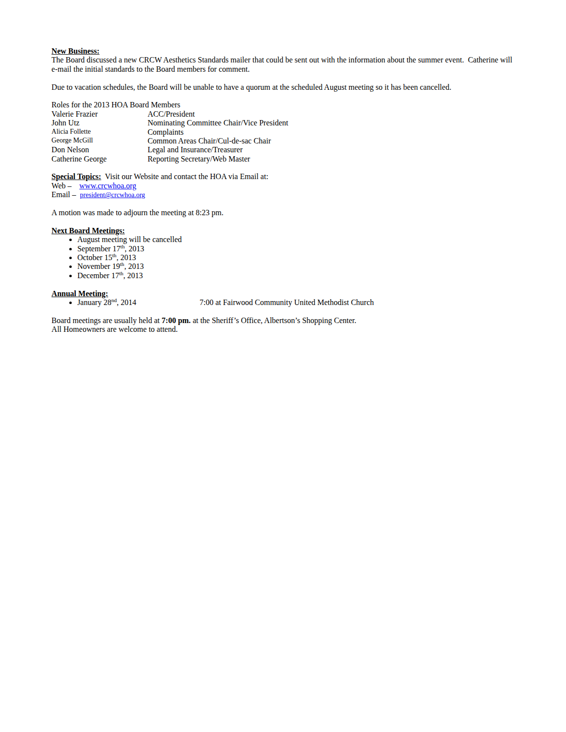New Business:
The Board discussed a new CRCW Aesthetics Standards mailer that could be sent out with the information about the summer event. Catherine will e-mail the initial standards to the Board members for comment.
Due to vacation schedules, the Board will be unable to have a quorum at the scheduled August meeting so it has been cancelled.
Roles for the 2013 HOA Board Members
| Valerie Frazier | ACC/President |
| John Utz | Nominating Committee Chair/Vice President |
| Alicia Follette | Complaints |
| George McGill | Common Areas Chair/Cul-de-sac Chair |
| Don Nelson | Legal and Insurance/Treasurer |
| Catherine George | Reporting Secretary/Web Master |
Special Topics: Visit our Website and contact the HOA via Email at:
Web – www.crcwhoa.org
Email – president@crcwhoa.org
A motion was made to adjourn the meeting at 8:23 pm.
Next Board Meetings:
August meeting will be cancelled
September 17th, 2013
October 15th, 2013
November 19th, 2013
December 17th, 2013
Annual Meeting:
January 28nd, 2014 7:00 at Fairwood Community United Methodist Church
Board meetings are usually held at 7:00 pm. at the Sheriff’s Office, Albertson’s Shopping Center.
All Homeowners are welcome to attend.